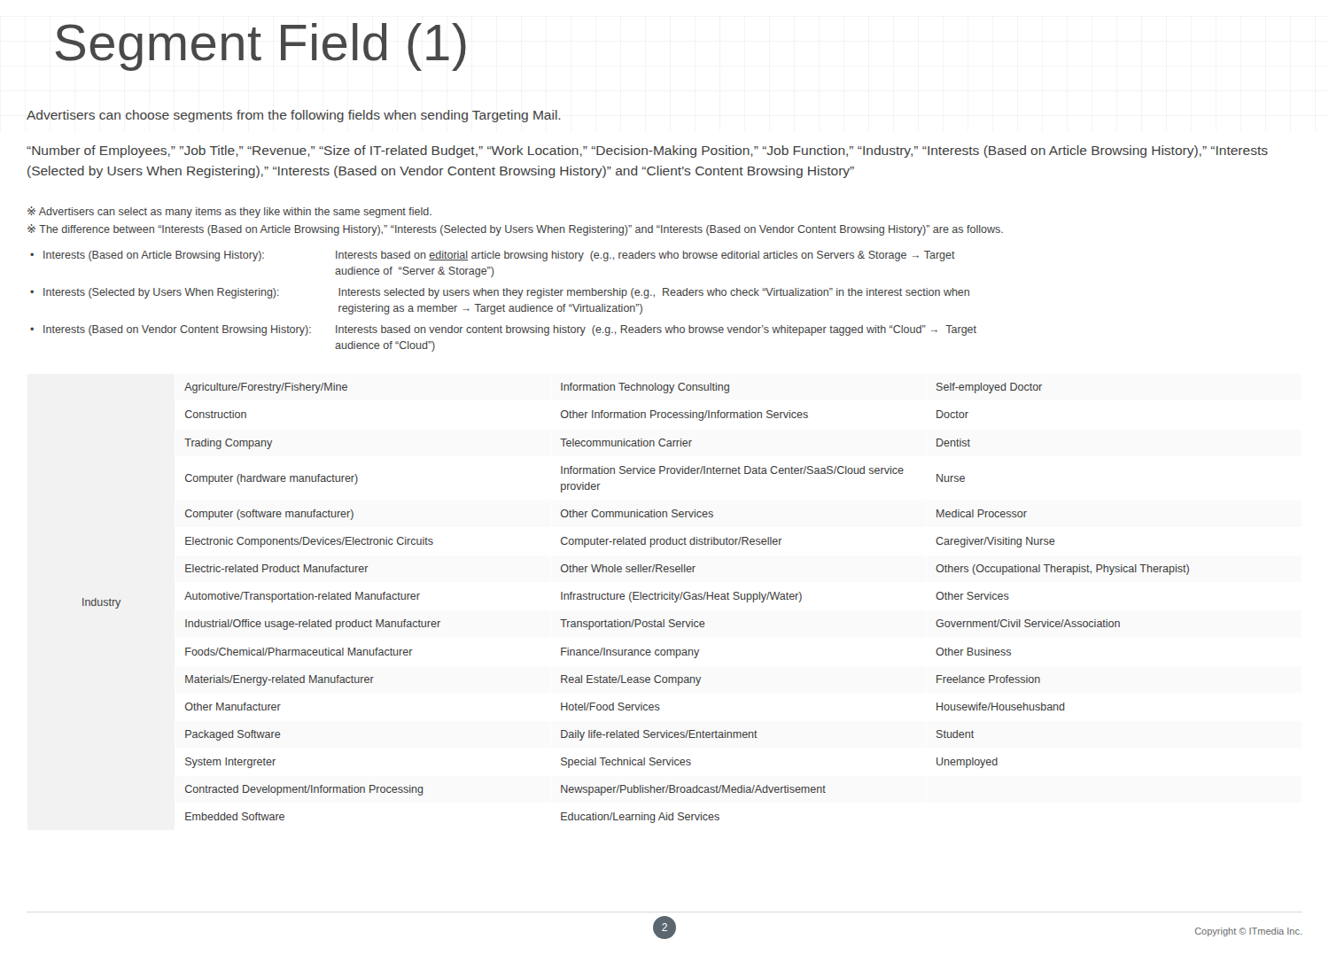Segment Field (1)
Advertisers can choose segments from the following fields when sending Targeting Mail.
“Number of Employees,” ”Job Title,” “Revenue,” “Size of IT-related Budget,” “Work Location,” “Decision-Making Position,” “Job Function,” “Industry,” “Interests (Based on Article Browsing History),” “Interests (Selected by Users When Registering),” “Interests (Based on Vendor Content Browsing History)” and “Client's Content Browsing History”
※ Advertisers can select as many items as they like within the same segment field.
※ The difference between “Interests (Based on Article Browsing History),” “Interests (Selected by Users When Registering)” and “Interests (Based on Vendor Content Browsing History)” are as follows.
Interests (Based on Article Browsing History): Interests based on editorial article browsing history (e.g., readers who browse editorial articles on Servers & Storage → Target audience of “Server & Storage”)
Interests (Selected by Users When Registering): Interests selected by users when they register membership (e.g., Readers who check “Virtualization” in the interest section when registering as a member → Target audience of “Virtualization”)
Interests (Based on Vendor Content Browsing History): Interests based on vendor content browsing history (e.g., Readers who browse vendor’s whitepaper tagged with “Cloud” → Target audience of “Cloud”)
| Industry | Agriculture/Forestry/Fishery/Mine | Information Technology Consulting | Self-employed Doctor |
| Construction | Other Information Processing/Information Services | Doctor |
| Trading Company | Telecommunication Carrier | Dentist |
| Computer (hardware manufacturer) | Information Service Provider/Internet Data Center/SaaS/Cloud service provider | Nurse |
| Computer (software manufacturer) | Other Communication Services | Medical Processor |
| Electronic Components/Devices/Electronic Circuits | Computer-related product distributor/Reseller | Caregiver/Visiting Nurse |
| Electric-related Product Manufacturer | Other Whole seller/Reseller | Others (Occupational Therapist, Physical Therapist) |
| Automotive/Transportation-related Manufacturer | Infrastructure (Electricity/Gas/Heat Supply/Water) | Other Services |
| Industrial/Office usage-related product Manufacturer | Transportation/Postal Service | Government/Civil Service/Association |
| Foods/Chemical/Pharmaceutical Manufacturer | Finance/Insurance company | Other Business |
| Materials/Energy-related Manufacturer | Real Estate/Lease Company | Freelance Profession |
| Other Manufacturer | Hotel/Food Services | Housewife/Househusband |
| Packaged Software | Daily life-related Services/Entertainment | Student |
| System Intergreter | Special Technical Services | Unemployed |
| Contracted Development/Information Processing | Newspaper/Publisher/Broadcast/Media/Advertisement | |
| Embedded Software | Education/Learning Aid Services | |
2
Copyright © ITmedia Inc.